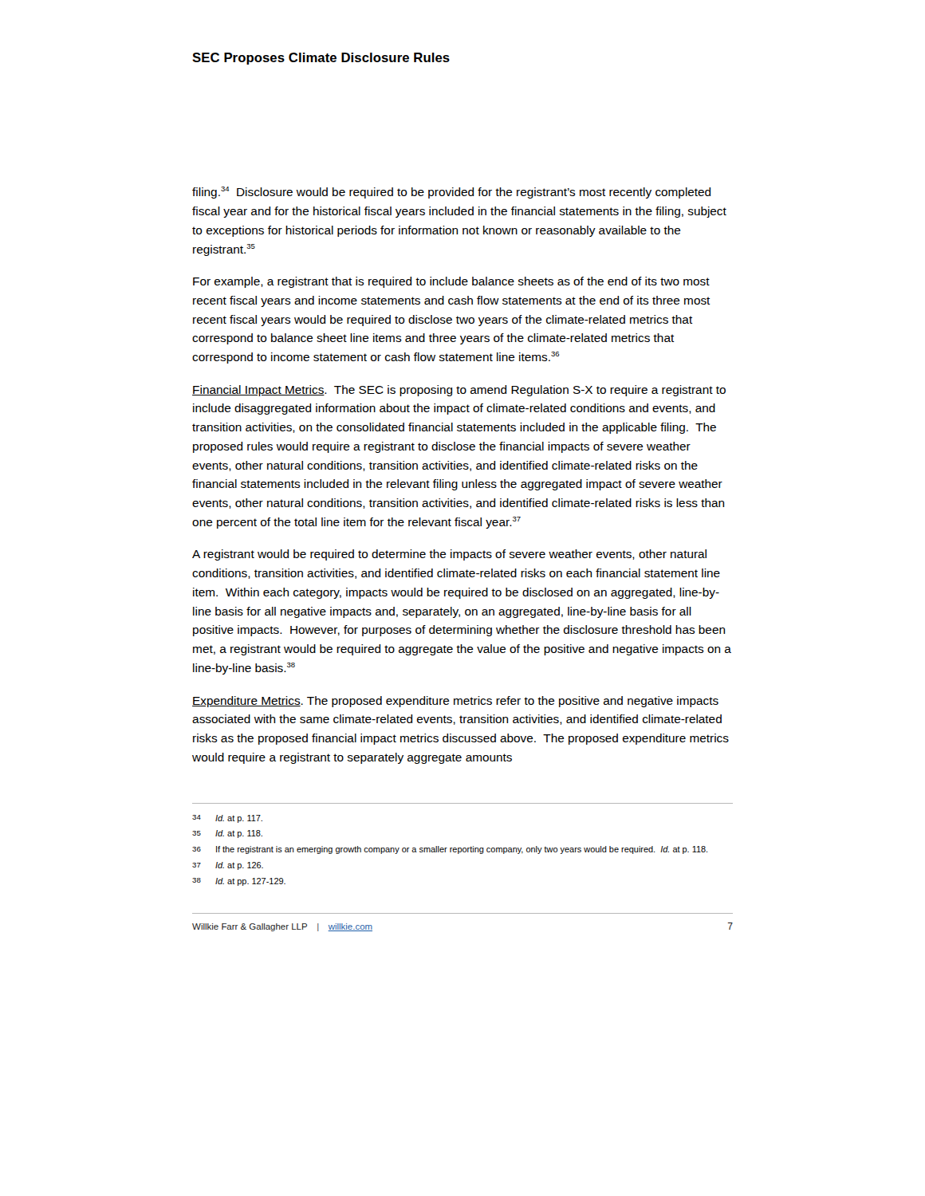SEC Proposes Climate Disclosure Rules
filing.34 Disclosure would be required to be provided for the registrant’s most recently completed fiscal year and for the historical fiscal years included in the financial statements in the filing, subject to exceptions for historical periods for information not known or reasonably available to the registrant.35
For example, a registrant that is required to include balance sheets as of the end of its two most recent fiscal years and income statements and cash flow statements at the end of its three most recent fiscal years would be required to disclose two years of the climate-related metrics that correspond to balance sheet line items and three years of the climate-related metrics that correspond to income statement or cash flow statement line items.36
Financial Impact Metrics. The SEC is proposing to amend Regulation S-X to require a registrant to include disaggregated information about the impact of climate-related conditions and events, and transition activities, on the consolidated financial statements included in the applicable filing. The proposed rules would require a registrant to disclose the financial impacts of severe weather events, other natural conditions, transition activities, and identified climate-related risks on the financial statements included in the relevant filing unless the aggregated impact of severe weather events, other natural conditions, transition activities, and identified climate-related risks is less than one percent of the total line item for the relevant fiscal year.37
A registrant would be required to determine the impacts of severe weather events, other natural conditions, transition activities, and identified climate-related risks on each financial statement line item. Within each category, impacts would be required to be disclosed on an aggregated, line-by-line basis for all negative impacts and, separately, on an aggregated, line-by-line basis for all positive impacts. However, for purposes of determining whether the disclosure threshold has been met, a registrant would be required to aggregate the value of the positive and negative impacts on a line-by-line basis.38
Expenditure Metrics. The proposed expenditure metrics refer to the positive and negative impacts associated with the same climate-related events, transition activities, and identified climate-related risks as the proposed financial impact metrics discussed above. The proposed expenditure metrics would require a registrant to separately aggregate amounts
34
Id. at p. 117.
35
Id. at p. 118.
36
If the registrant is an emerging growth company or a smaller reporting company, only two years would be required. Id. at p. 118.
37
Id. at p. 126.
38
Id. at pp. 127-129.
Willkie Farr & Gallagher LLP | willkie.com
7